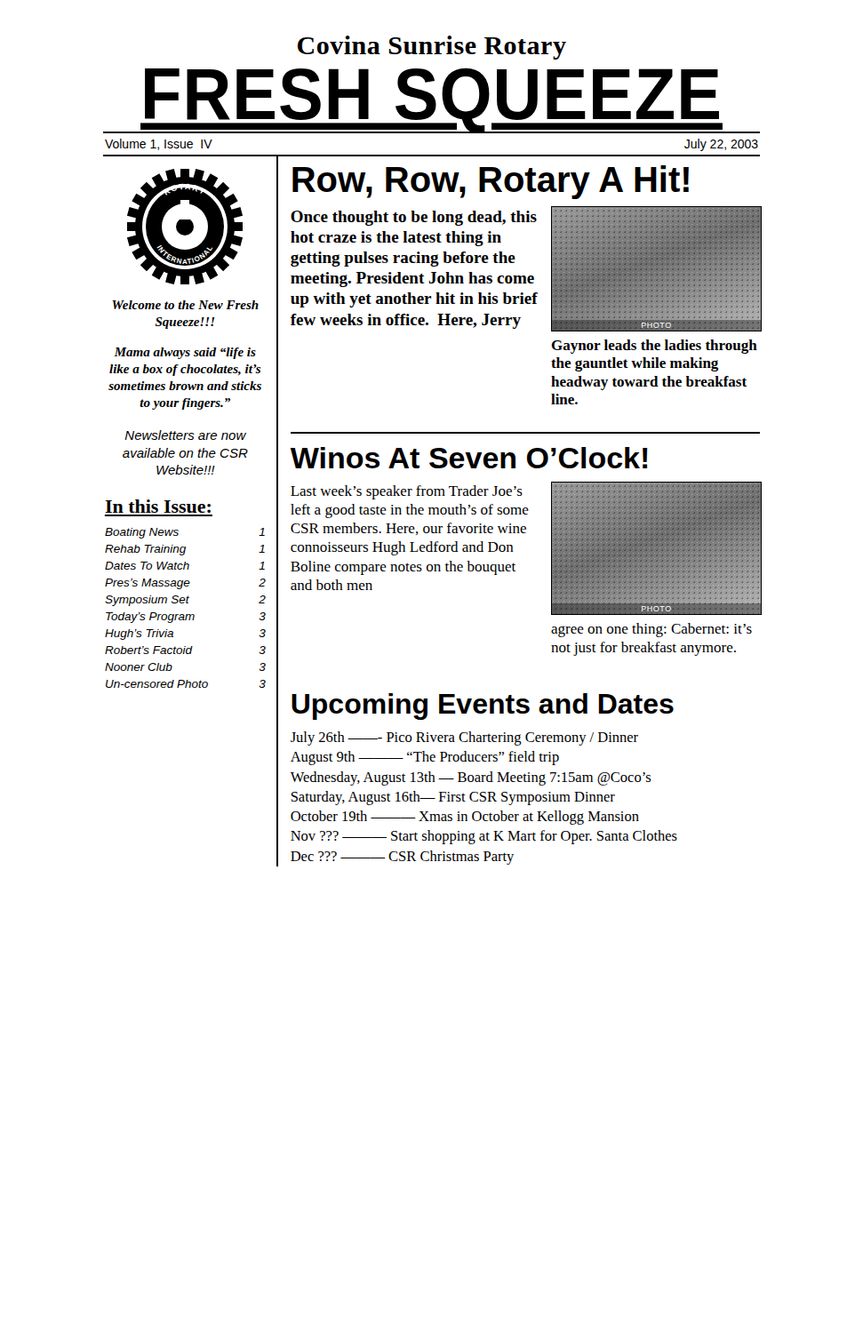Covina Sunrise Rotary
Fresh Squeeze
Volume 1, Issue IV July 22, 2003
ROTARY INTERNATIONAL
Welcome to the New Fresh Squeeze!!!
Mama always said “life is like a box of chocolates, it’s sometimes brown and sticks to your fingers.”
Newsletters are now available on the CSR Website!!!
In this Issue:
Boating News 1
Rehab Training 1
Dates To Watch 1
Pres’s Massage 2
Symposium Set 2
Today’s Program 3
Hugh’s Trivia 3
Robert’s Factoid 3
Nooner Club 3
Un-censored Photo 3
Row, Row, Rotary A Hit!
Once thought to be long dead, this hot craze is the latest thing in getting pulses racing before the meeting. President John has come up with yet another hit in his brief few weeks in office. Here, Jerry
PHOTO
Gaynor leads the ladies through the gauntlet while making headway toward the breakfast line.
Winos At Seven O’Clock!
Last week’s speaker from Trader Joe’s left a good taste in the mouth’s of some CSR members. Here, our favorite wine connoisseurs Hugh Ledford and Don Boline compare notes on the bouquet and both men
PHOTO
agree on one thing: Cabernet: it’s not just for breakfast anymore.
Upcoming Events and Dates
July 26th ——- Pico Rivera Chartering Ceremony / Dinner
August 9th ——— “The Producers” field trip
Wednesday, August 13th — Board Meeting 7:15am @Coco’s
Saturday, August 16th— First CSR Symposium Dinner
October 19th ——— Xmas in October at Kellogg Mansion
Nov ??? ——— Start shopping at K Mart for Oper. Santa Clothes
Dec ??? ——— CSR Christmas Party